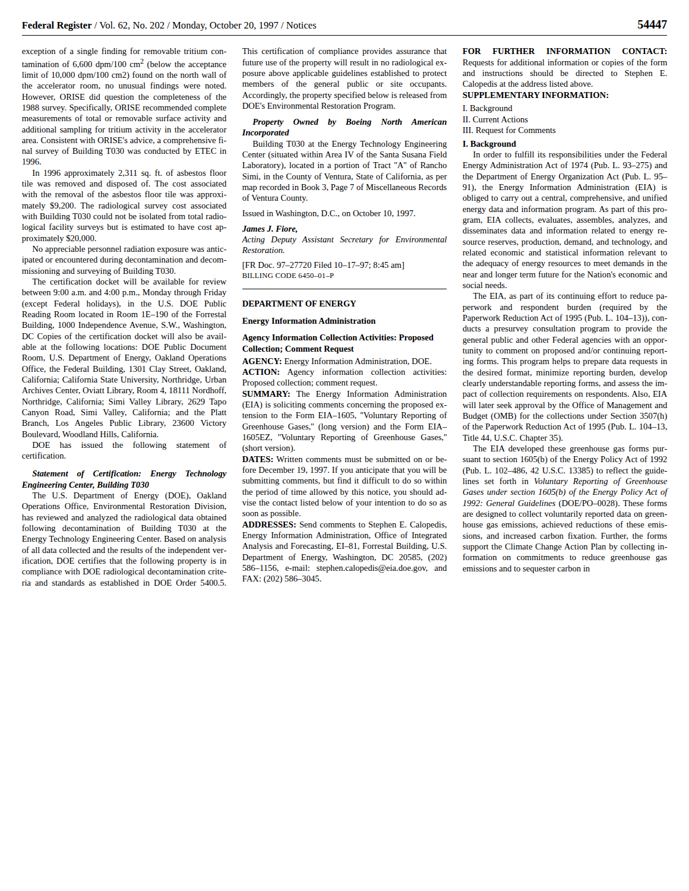Federal Register / Vol. 62, No. 202 / Monday, October 20, 1997 / Notices
54447
exception of a single finding for removable tritium contamination of 6,600 dpm/100 cm2 (below the acceptance limit of 10,000 dpm/100 cm2) found on the north wall of the accelerator room, no unusual findings were noted. However, ORISE did question the completeness of the 1988 survey. Specifically, ORISE recommended complete measurements of total or removable surface activity and additional sampling for tritium activity in the accelerator area. Consistent with ORISE's advice, a comprehensive final survey of Building T030 was conducted by ETEC in 1996.
In 1996 approximately 2,311 sq. ft. of asbestos floor tile was removed and disposed of. The cost associated with the removal of the asbestos floor tile was approximately $9,200. The radiological survey cost associated with Building T030 could not be isolated from total radiological facility surveys but is estimated to have cost approximately $20,000.
No appreciable personnel radiation exposure was anticipated or encountered during decontamination and decommissioning and surveying of Building T030.
The certification docket will be available for review between 9:00 a.m. and 4:00 p.m., Monday through Friday (except Federal holidays), in the U.S. DOE Public Reading Room located in Room 1E–190 of the Forrestal Building, 1000 Independence Avenue, S.W., Washington, DC Copies of the certification docket will also be available at the following locations: DOE Public Document Room, U.S. Department of Energy, Oakland Operations Office, the Federal Building, 1301 Clay Street, Oakland, California; California State University, Northridge, Urban Archives Center, Oviatt Library, Room 4, 18111 Nordhoff, Northridge, California; Simi Valley Library, 2629 Tapo Canyon Road, Simi Valley, California; and the Platt Branch, Los Angeles Public Library, 23600 Victory Boulevard, Woodland Hills, California.
DOE has issued the following statement of certification.
Statement of Certification: Energy Technology Engineering Center, Building T030
The U.S. Department of Energy (DOE), Oakland Operations Office, Environmental Restoration Division, has reviewed and analyzed the radiological data obtained following decontamination of Building T030 at the Energy Technology Engineering Center. Based on analysis of all data collected and the results of the independent verification, DOE certifies that the following property is in compliance with DOE radiological decontamination criteria and standards as established in DOE Order 5400.5. This certification of compliance provides assurance that future use of the property will result in no radiological exposure above applicable guidelines established to protect members of the general public or site occupants. Accordingly, the property specified below is released from DOE's Environmental Restoration Program.
Property Owned by Boeing North American Incorporated
Building T030 at the Energy Technology Engineering Center (situated within Area IV of the Santa Susana Field Laboratory), located in a portion of Tract ''A'' of Rancho Simi, in the County of Ventura, State of California, as per map recorded in Book 3, Page 7 of Miscellaneous Records of Ventura County.
Issued in Washington, D.C., on October 10, 1997.
James J. Fiore,
Acting Deputy Assistant Secretary for Environmental Restoration.
[FR Doc. 97–27720 Filed 10–17–97; 8:45 am]
BILLING CODE 6450–01–P
DEPARTMENT OF ENERGY
Energy Information Administration
Agency Information Collection Activities: Proposed Collection; Comment Request
AGENCY: Energy Information Administration, DOE.
ACTION: Agency information collection activities: Proposed collection; comment request.
SUMMARY: The Energy Information Administration (EIA) is soliciting comments concerning the proposed extension to the Form EIA–1605, ''Voluntary Reporting of Greenhouse Gases,'' (long version) and the Form EIA–1605EZ, ''Voluntary Reporting of Greenhouse Gases,'' (short version).
DATES: Written comments must be submitted on or before December 19, 1997. If you anticipate that you will be submitting comments, but find it difficult to do so within the period of time allowed by this notice, you should advise the contact listed below of your intention to do so as soon as possible.
ADDRESSES: Send comments to Stephen E. Calopedis, Energy Information Administration, Office of Integrated Analysis and Forecasting, EI–81, Forrestal Building, U.S. Department of Energy, Washington, DC 20585, (202) 586–1156, e-mail: stephen.calopedis@eia.doe.gov, and FAX: (202) 586–3045.
FOR FURTHER INFORMATION CONTACT: Requests for additional information or copies of the form and instructions should be directed to Stephen E. Calopedis at the address listed above.
SUPPLEMENTARY INFORMATION:
I. Background
II. Current Actions
III. Request for Comments
I. Background
In order to fulfill its responsibilities under the Federal Energy Administration Act of 1974 (Pub. L. 93–275) and the Department of Energy Organization Act (Pub. L. 95–91), the Energy Information Administration (EIA) is obliged to carry out a central, comprehensive, and unified energy data and information program. As part of this program, EIA collects, evaluates, assembles, analyzes, and disseminates data and information related to energy resource reserves, production, demand, and technology, and related economic and statistical information relevant to the adequacy of energy resources to meet demands in the near and longer term future for the Nation's economic and social needs.
The EIA, as part of its continuing effort to reduce paperwork and respondent burden (required by the Paperwork Reduction Act of 1995 (Pub. L. 104–13)), conducts a presurvey consultation program to provide the general public and other Federal agencies with an opportunity to comment on proposed and/or continuing reporting forms. This program helps to prepare data requests in the desired format, minimize reporting burden, develop clearly understandable reporting forms, and assess the impact of collection requirements on respondents. Also, EIA will later seek approval by the Office of Management and Budget (OMB) for the collections under Section 3507(h) of the Paperwork Reduction Act of 1995 (Pub. L. 104–13, Title 44, U.S.C. Chapter 35).
The EIA developed these greenhouse gas forms pursuant to section 1605(b) of the Energy Policy Act of 1992 (Pub. L. 102–486, 42 U.S.C. 13385) to reflect the guidelines set forth in Voluntary Reporting of Greenhouse Gases under section 1605(b) of the Energy Policy Act of 1992: General Guidelines (DOE/PO–0028). These forms are designed to collect voluntarily reported data on greenhouse gas emissions, achieved reductions of these emissions, and increased carbon fixation. Further, the forms support the Climate Change Action Plan by collecting information on commitments to reduce greenhouse gas emissions and to sequester carbon in